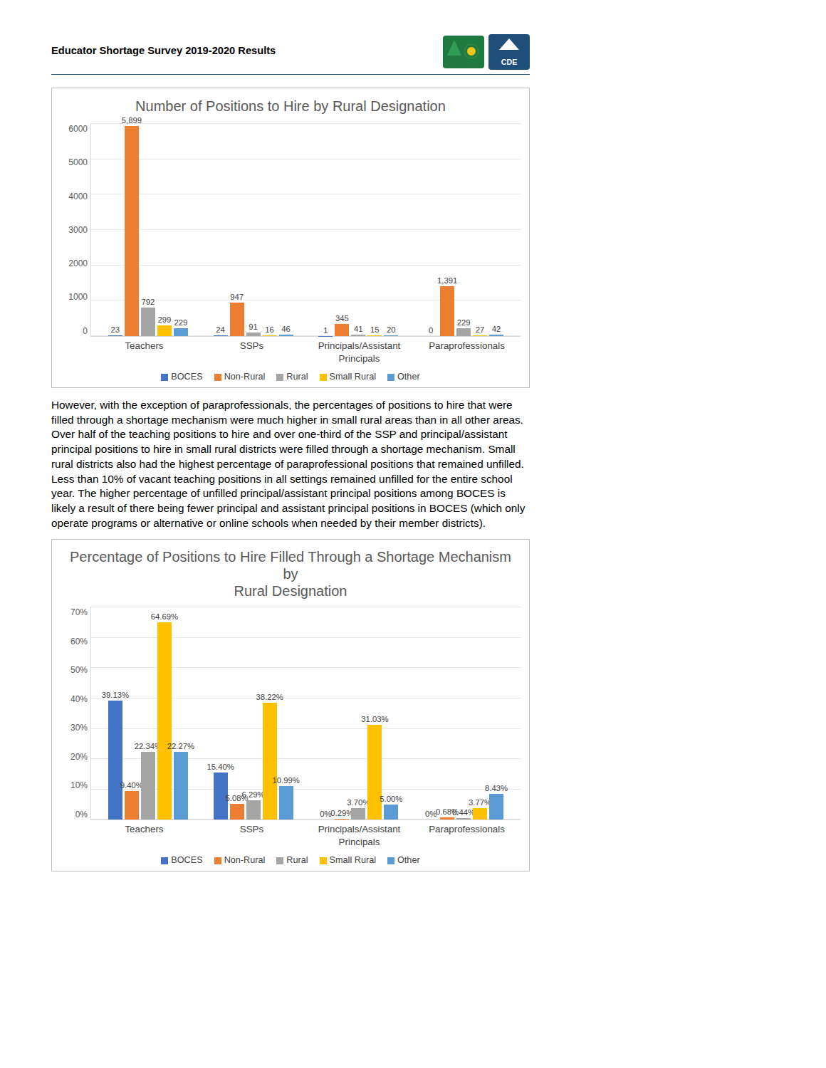Educator Shortage Survey 2019-2020 Results
CDE
Number of Positions to Hire by Rural Designation
6000
5000
4000
3000
2000
1000
0
23
5,899
792
299
229
24
947
91
16
46
1
345
41
15
20
0
1,391
229
27
42
Teachers
SSPs
Principals/Assistant Principals
Paraprofessionals
BOCES Non-Rural Rural Small Rural Other
However, with the exception of paraprofessionals, the percentages of positions to hire that were filled through a shortage mechanism were much higher in small rural areas than in all other areas. Over half of the teaching positions to hire and over one-third of the SSP and principal/assistant principal positions to hire in small rural districts were filled through a shortage mechanism. Small rural districts also had the highest percentage of paraprofessional positions that remained unfilled. Less than 10% of vacant teaching positions in all settings remained unfilled for the entire school year. The higher percentage of unfilled principal/assistant principal positions among BOCES is likely a result of there being fewer principal and assistant principal positions in BOCES (which only operate programs or alternative or online schools when needed by their member districts).
Percentage of Positions to Hire Filled Through a Shortage Mechanism by
Rural Designation
70%
60%
50%
40%
30%
20%
10%
0%
39.13%
9.40%
22.34%
64.69%
22.27%
15.40%
5.08%
6.29%
38.22%
10.99%
0%
0.29%
3.70%
31.03%
5.00%
0%
0.68%
0.44%
3.77%
8.43%
Teachers
SSPs
Principals/Assistant Principals
Paraprofessionals
BOCES Non-Rural Rural Small Rural Other